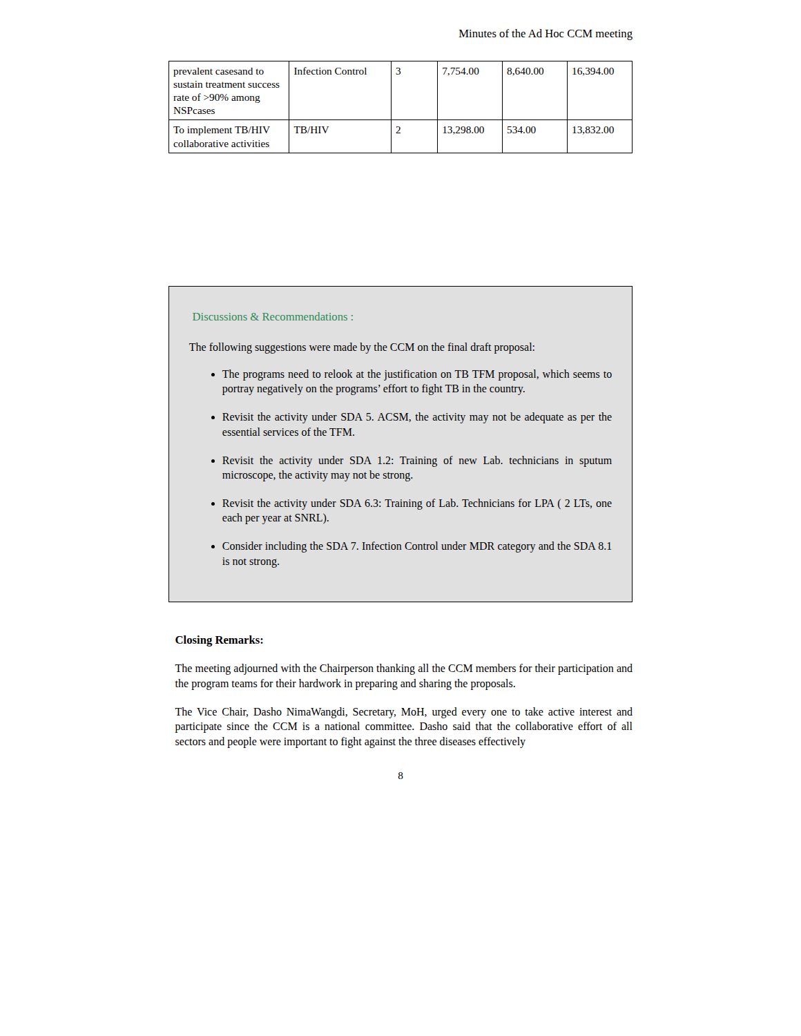Minutes of the Ad Hoc CCM meeting
| prevalent casesand to sustain treatment success rate of >90% among NSPcases | Infection Control | 3 | 7,754.00 | 8,640.00 | 16,394.00 |
| To implement TB/HIV collaborative activities | TB/HIV | 2 | 13,298.00 | 534.00 | 13,832.00 |
Discussions & Recommendations :
The following suggestions were made by the CCM on the final draft proposal:
The programs need to relook at the justification on TB TFM proposal, which seems to portray negatively on the programs’ effort to fight TB in the country.
Revisit the activity under SDA 5. ACSM, the activity may not be adequate as per the essential services of the TFM.
Revisit the activity under SDA 1.2: Training of new Lab. technicians in sputum microscope, the activity may not be strong.
Revisit the activity under SDA 6.3: Training of Lab. Technicians for LPA ( 2 LTs, one each per year at SNRL).
Consider including the SDA 7. Infection Control under MDR category and the SDA 8.1 is not strong.
Closing Remarks:
The meeting adjourned with the Chairperson thanking all the CCM members for their participation and the program teams for their hardwork in preparing and sharing the proposals.
The Vice Chair, Dasho NimaWangdi, Secretary, MoH, urged every one to take active interest and participate since the CCM is a national committee. Dasho said that the collaborative effort of all sectors and people were important to fight against the three diseases effectively
8